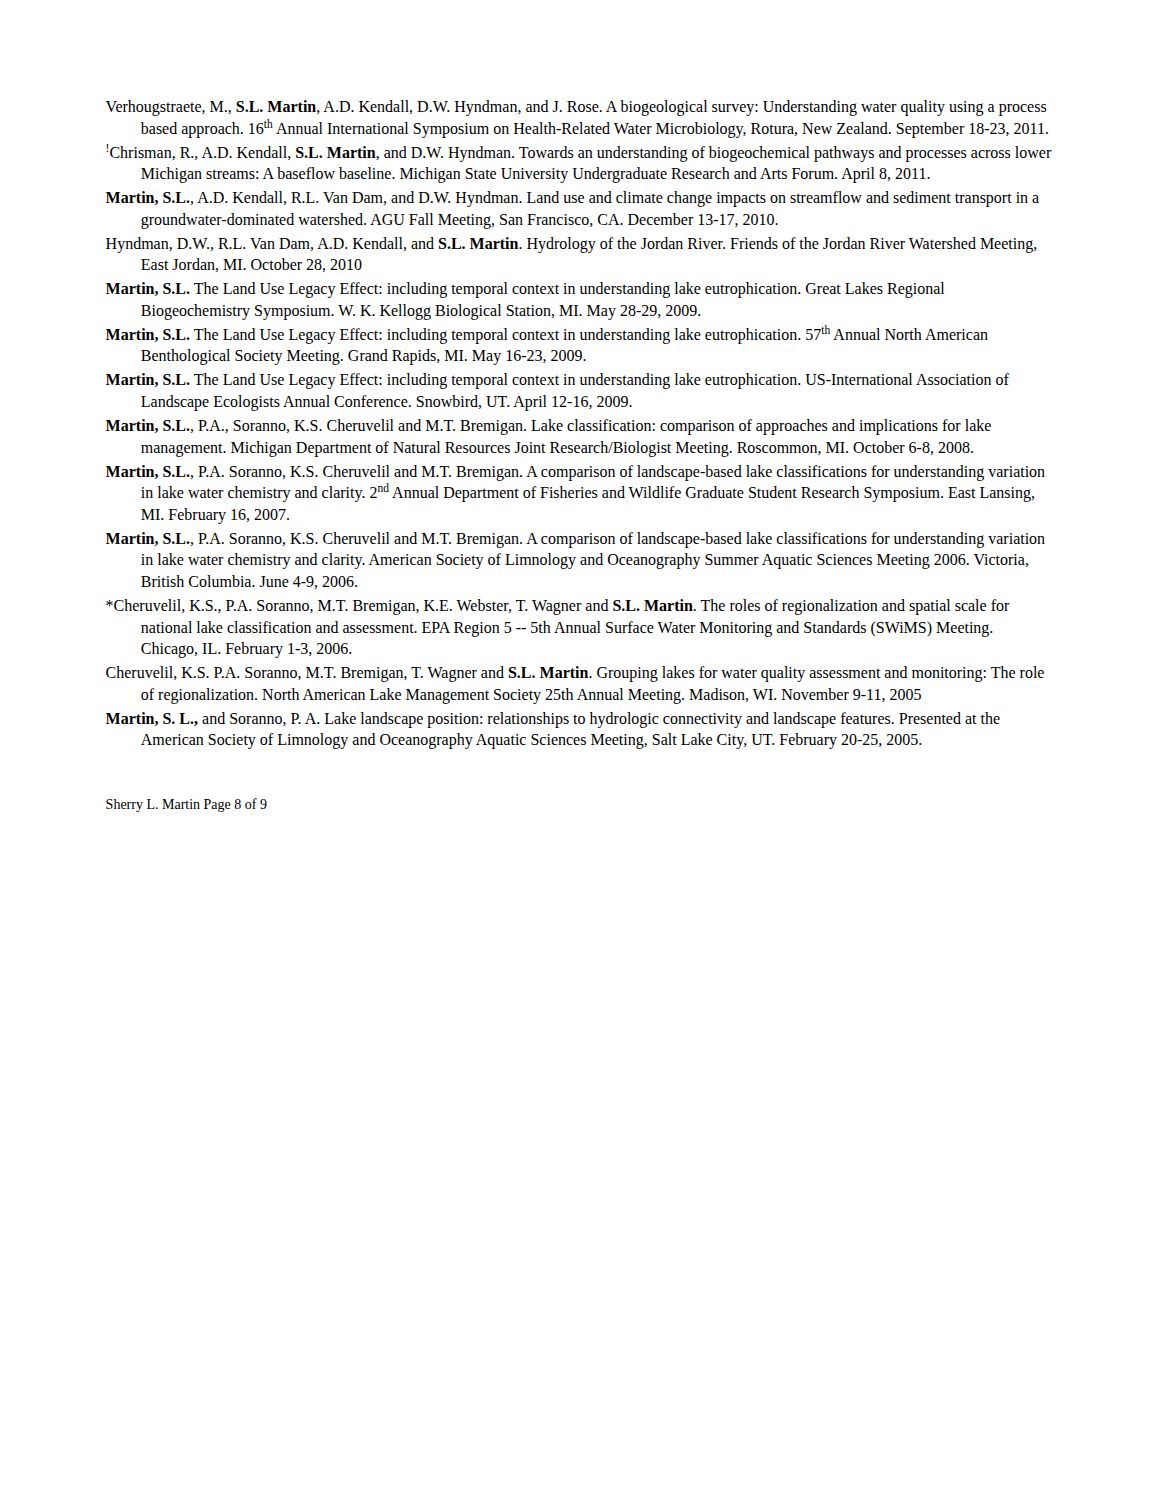Verhougstraete, M., S.L. Martin, A.D. Kendall, D.W. Hyndman, and J. Rose. A biogeological survey: Understanding water quality using a process based approach. 16th Annual International Symposium on Health-Related Water Microbiology, Rotura, New Zealand. September 18-23, 2011.
!Chrisman, R., A.D. Kendall, S.L. Martin, and D.W. Hyndman. Towards an understanding of biogeochemical pathways and processes across lower Michigan streams: A baseflow baseline. Michigan State University Undergraduate Research and Arts Forum. April 8, 2011.
Martin, S.L., A.D. Kendall, R.L. Van Dam, and D.W. Hyndman. Land use and climate change impacts on streamflow and sediment transport in a groundwater-dominated watershed. AGU Fall Meeting, San Francisco, CA. December 13-17, 2010.
Hyndman, D.W., R.L. Van Dam, A.D. Kendall, and S.L. Martin. Hydrology of the Jordan River. Friends of the Jordan River Watershed Meeting, East Jordan, MI. October 28, 2010
Martin, S.L. The Land Use Legacy Effect: including temporal context in understanding lake eutrophication. Great Lakes Regional Biogeochemistry Symposium. W. K. Kellogg Biological Station, MI. May 28-29, 2009.
Martin, S.L. The Land Use Legacy Effect: including temporal context in understanding lake eutrophication. 57th Annual North American Benthological Society Meeting. Grand Rapids, MI. May 16-23, 2009.
Martin, S.L. The Land Use Legacy Effect: including temporal context in understanding lake eutrophication. US-International Association of Landscape Ecologists Annual Conference. Snowbird, UT. April 12-16, 2009.
Martin, S.L., P.A., Soranno, K.S. Cheruvelil and M.T. Bremigan. Lake classification: comparison of approaches and implications for lake management. Michigan Department of Natural Resources Joint Research/Biologist Meeting. Roscommon, MI. October 6-8, 2008.
Martin, S.L., P.A. Soranno, K.S. Cheruvelil and M.T. Bremigan. A comparison of landscape-based lake classifications for understanding variation in lake water chemistry and clarity. 2nd Annual Department of Fisheries and Wildlife Graduate Student Research Symposium. East Lansing, MI. February 16, 2007.
Martin, S.L., P.A. Soranno, K.S. Cheruvelil and M.T. Bremigan. A comparison of landscape-based lake classifications for understanding variation in lake water chemistry and clarity. American Society of Limnology and Oceanography Summer Aquatic Sciences Meeting 2006. Victoria, British Columbia. June 4-9, 2006.
*Cheruvelil, K.S., P.A. Soranno, M.T. Bremigan, K.E. Webster, T. Wagner and S.L. Martin. The roles of regionalization and spatial scale for national lake classification and assessment. EPA Region 5 -- 5th Annual Surface Water Monitoring and Standards (SWiMS) Meeting. Chicago, IL. February 1-3, 2006.
Cheruvelil, K.S. P.A. Soranno, M.T. Bremigan, T. Wagner and S.L. Martin. Grouping lakes for water quality assessment and monitoring: The role of regionalization. North American Lake Management Society 25th Annual Meeting. Madison, WI. November 9-11, 2005
Martin, S. L., and Soranno, P. A. Lake landscape position: relationships to hydrologic connectivity and landscape features. Presented at the American Society of Limnology and Oceanography Aquatic Sciences Meeting, Salt Lake City, UT. February 20-25, 2005.
Sherry L. Martin Page 8 of 9